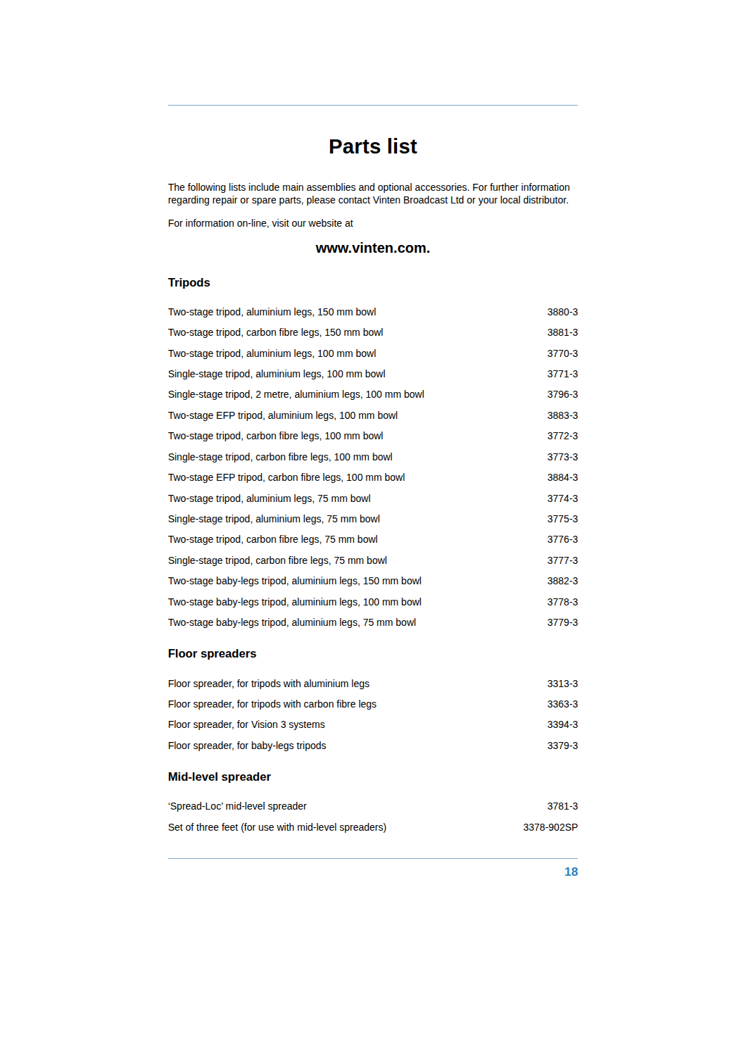Parts list
The following lists include main assemblies and optional accessories. For further information regarding repair or spare parts, please contact Vinten Broadcast Ltd or your local distributor.
For information on-line, visit our website at
www.vinten.com.
Tripods
| Two-stage tripod, aluminium legs, 150 mm bowl | 3880-3 |
| Two-stage tripod, carbon fibre legs, 150 mm bowl | 3881-3 |
| Two-stage tripod, aluminium legs, 100 mm bowl | 3770-3 |
| Single-stage tripod, aluminium legs, 100 mm bowl | 3771-3 |
| Single-stage tripod, 2 metre, aluminium legs, 100 mm bowl | 3796-3 |
| Two-stage EFP tripod, aluminium legs, 100 mm bowl | 3883-3 |
| Two-stage tripod, carbon fibre legs, 100 mm bowl | 3772-3 |
| Single-stage tripod, carbon fibre legs, 100 mm bowl | 3773-3 |
| Two-stage EFP tripod, carbon fibre legs, 100 mm bowl | 3884-3 |
| Two-stage tripod, aluminium legs, 75 mm bowl | 3774-3 |
| Single-stage tripod, aluminium legs, 75 mm bowl | 3775-3 |
| Two-stage tripod, carbon fibre legs, 75 mm bowl | 3776-3 |
| Single-stage tripod, carbon fibre legs, 75 mm bowl | 3777-3 |
| Two-stage baby-legs tripod, aluminium legs, 150 mm bowl | 3882-3 |
| Two-stage baby-legs tripod, aluminium legs, 100 mm bowl | 3778-3 |
| Two-stage baby-legs tripod, aluminium legs, 75 mm bowl | 3779-3 |
Floor spreaders
| Floor spreader, for tripods with aluminium legs | 3313-3 |
| Floor spreader, for tripods with carbon fibre legs | 3363-3 |
| Floor spreader, for Vision 3 systems | 3394-3 |
| Floor spreader, for baby-legs tripods | 3379-3 |
Mid-level spreader
| ‘Spread-Loc’ mid-level spreader | 3781-3 |
| Set of three feet (for use with mid-level spreaders) | 3378-902SP |
18